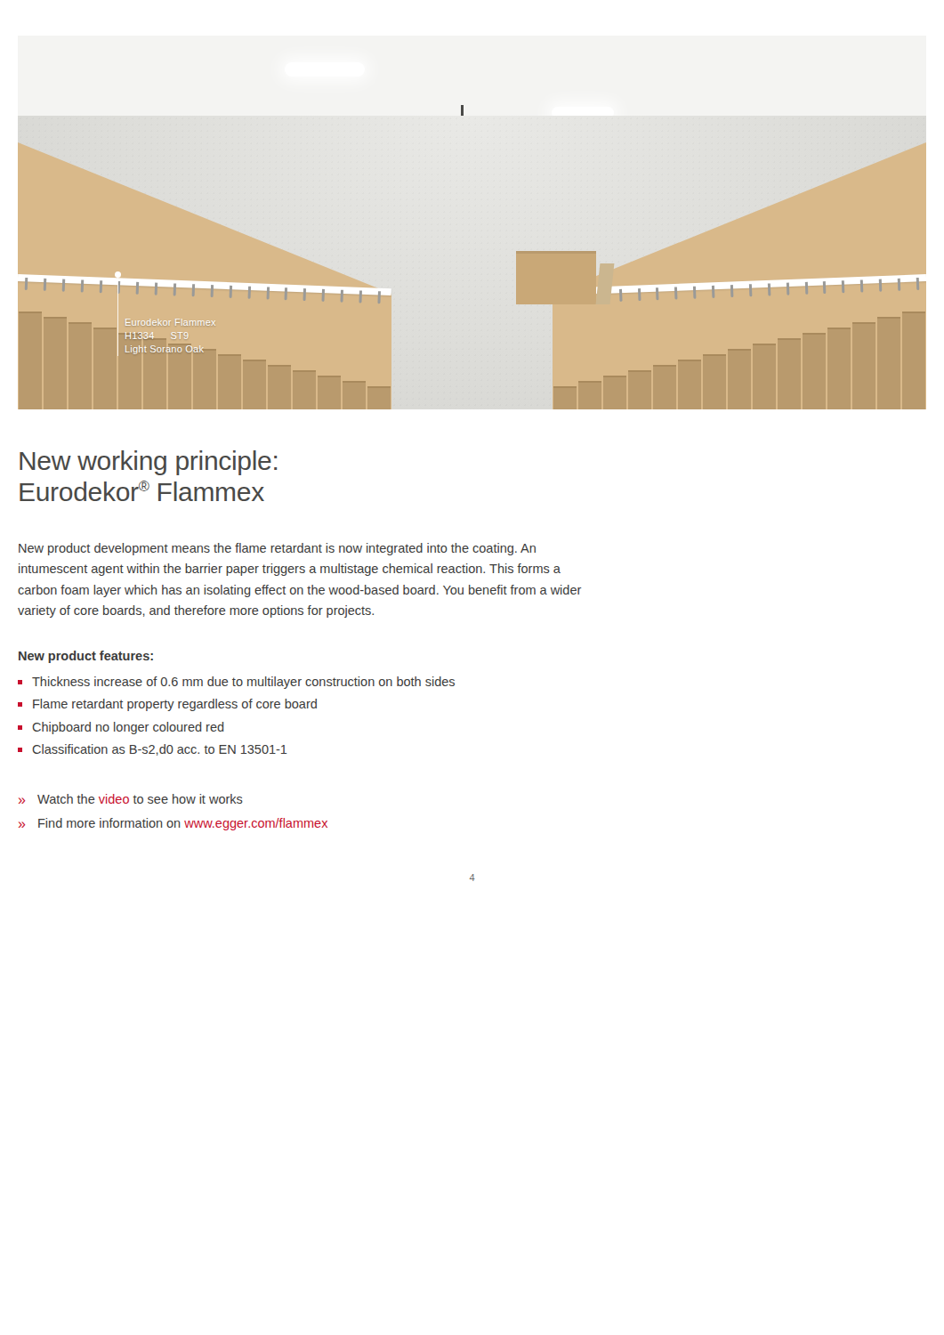Eurodekor Flammex
H1334 ST9 Light Sorano Oak
New working principle:
Eurodekor® Flammex
New product development means the flame retardant is now integrated into the coating. An intumescent agent within the barrier paper triggers a multistage chemical reaction. This forms a carbon foam layer which has an isolating effect on the wood-based board. You benefit from a wider variety of core boards, and therefore more options for projects.
New product features:
Thickness increase of 0.6 mm due to multilayer construction on both sides
Flame retardant property regardless of core board
Chipboard no longer coloured red
Classification as B-s2,d0 acc. to EN 13501-1
Watch the video to see how it works
Find more information on www.egger.com/flammex
4